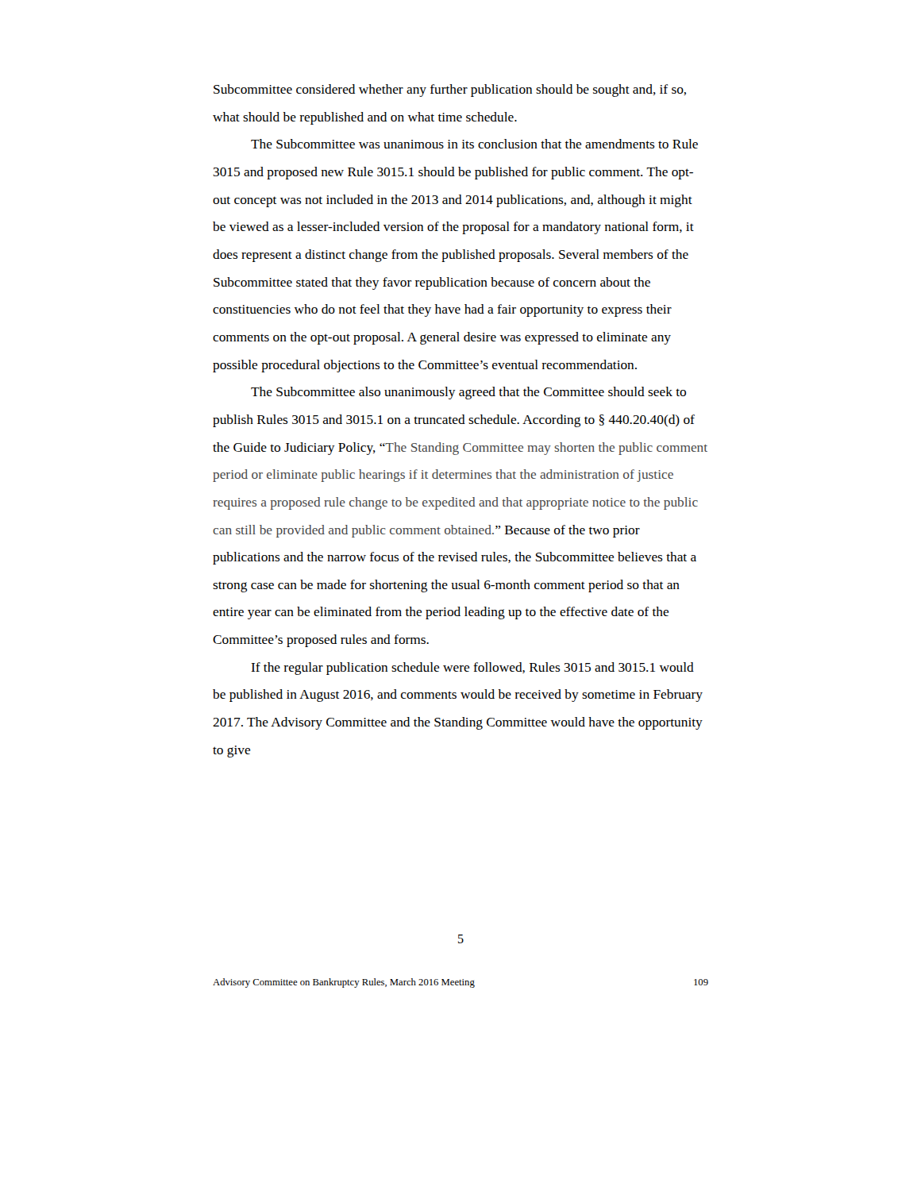Subcommittee considered whether any further publication should be sought and, if so, what should be republished and on what time schedule.
The Subcommittee was unanimous in its conclusion that the amendments to Rule 3015 and proposed new Rule 3015.1 should be published for public comment. The opt-out concept was not included in the 2013 and 2014 publications, and, although it might be viewed as a lesser-included version of the proposal for a mandatory national form, it does represent a distinct change from the published proposals. Several members of the Subcommittee stated that they favor republication because of concern about the constituencies who do not feel that they have had a fair opportunity to express their comments on the opt-out proposal. A general desire was expressed to eliminate any possible procedural objections to the Committee’s eventual recommendation.
The Subcommittee also unanimously agreed that the Committee should seek to publish Rules 3015 and 3015.1 on a truncated schedule. According to § 440.20.40(d) of the Guide to Judiciary Policy, “The Standing Committee may shorten the public comment period or eliminate public hearings if it determines that the administration of justice requires a proposed rule change to be expedited and that appropriate notice to the public can still be provided and public comment obtained.” Because of the two prior publications and the narrow focus of the revised rules, the Subcommittee believes that a strong case can be made for shortening the usual 6-month comment period so that an entire year can be eliminated from the period leading up to the effective date of the Committee’s proposed rules and forms.
If the regular publication schedule were followed, Rules 3015 and 3015.1 would be published in August 2016, and comments would be received by sometime in February 2017. The Advisory Committee and the Standing Committee would have the opportunity to give
5
Advisory Committee on Bankruptcy Rules, March 2016 Meeting
109